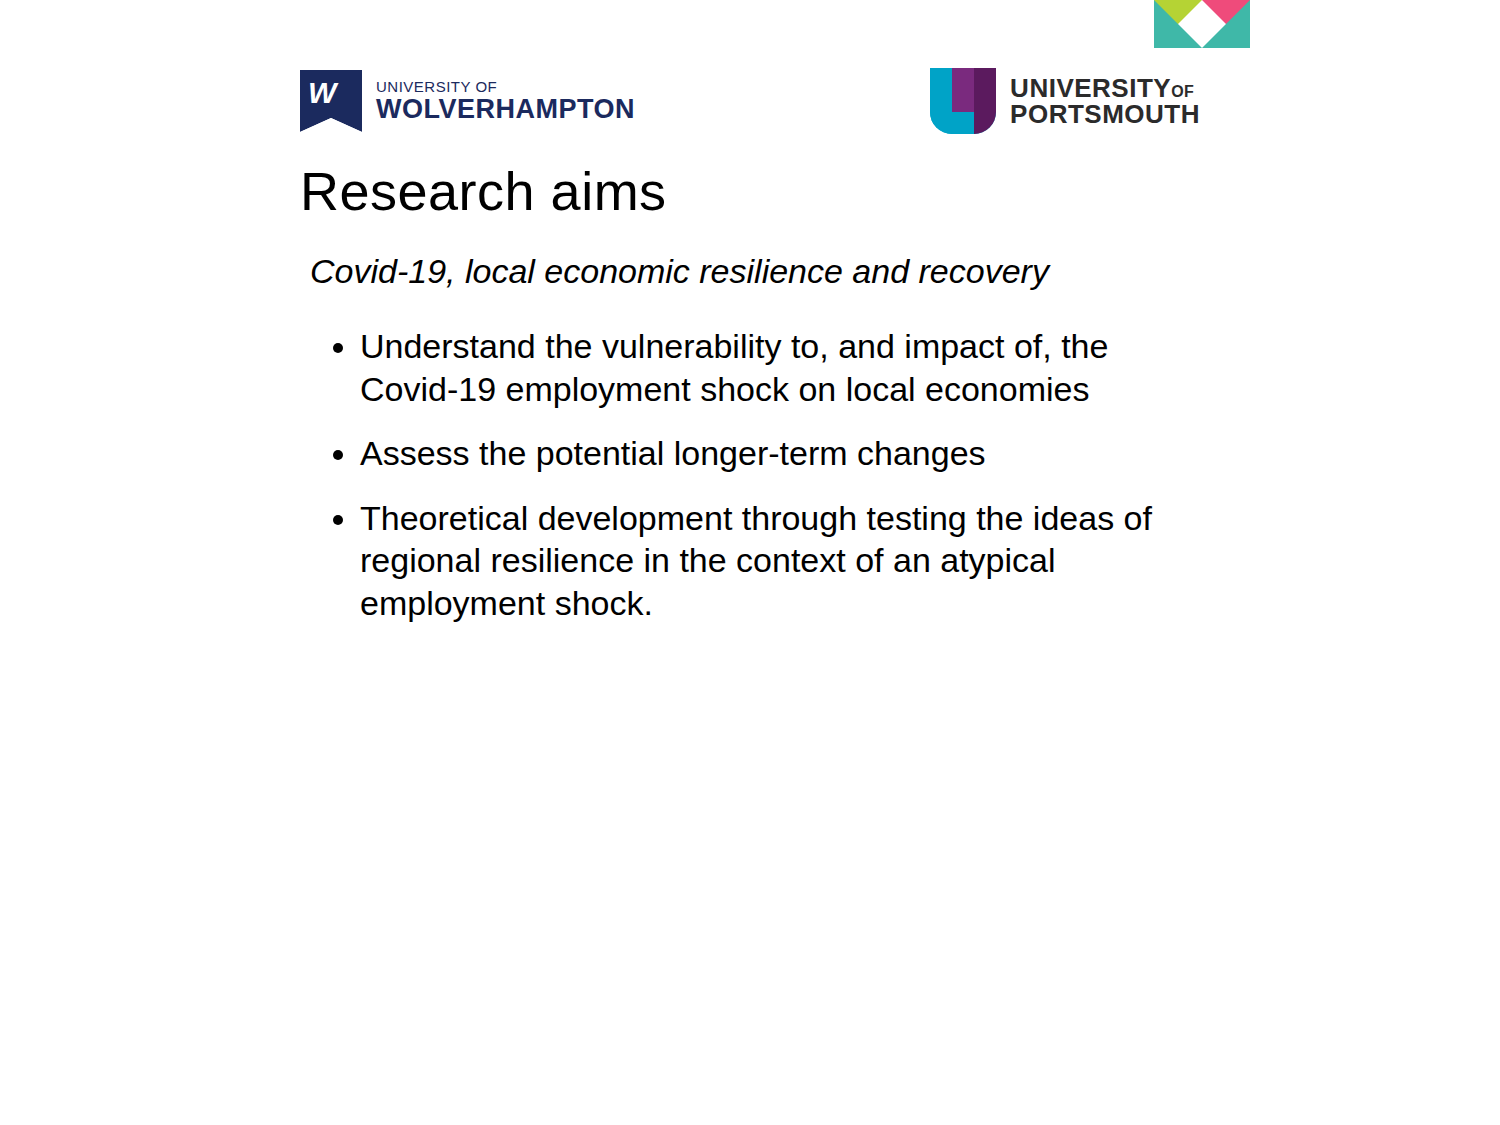W
UNIVERSITY OF
WOLVERHAMPTON
UNIVERSITYOF
PORTSMOUTH
Research aims
Covid-19, local economic resilience and recovery
Understand the vulnerability to, and impact of, the Covid-19 employment shock on local economies
Assess the potential longer-term changes
Theoretical development through testing the ideas of regional resilience in the context of an atypical employment shock.